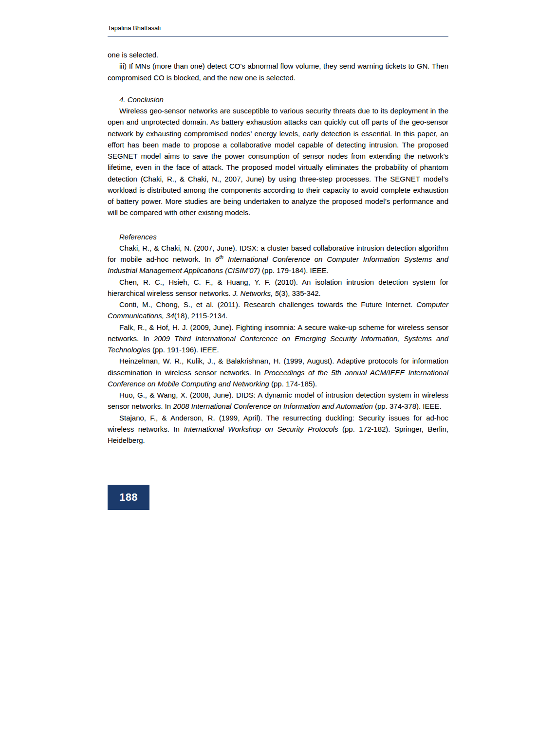Tapalina Bhattasali
one is selected.
iii) If MNs (more than one) detect CO's abnormal flow volume, they send warning tickets to GN. Then compromised CO is blocked, and the new one is selected.
4. Conclusion
Wireless geo-sensor networks are susceptible to various security threats due to its deployment in the open and unprotected domain. As battery exhaustion attacks can quickly cut off parts of the geo-sensor network by exhausting compromised nodes’ energy levels, early detection is essential. In this paper, an effort has been made to propose a collaborative model capable of detecting intrusion. The proposed SEGNET model aims to save the power consumption of sensor nodes from extending the network’s lifetime, even in the face of attack. The proposed model virtually eliminates the probability of phantom detection (Chaki, R., & Chaki, N., 2007, June) by using three-step processes. The SEGNET model’s workload is distributed among the components according to their capacity to avoid complete exhaustion of battery power. More studies are being undertaken to analyze the proposed model’s performance and will be compared with other existing models.
References
Chaki, R., & Chaki, N. (2007, June). IDSX: a cluster based collaborative intrusion detection algorithm for mobile ad-hoc network. In 6th International Conference on Computer Information Systems and Industrial Management Applications (CISIM’07) (pp. 179-184). IEEE.
Chen, R. C., Hsieh, C. F., & Huang, Y. F. (2010). An isolation intrusion detection system for hierarchical wireless sensor networks. J. Networks, 5(3), 335-342.
Conti, M., Chong, S., et al. (2011). Research challenges towards the Future Internet. Computer Communications, 34(18), 2115-2134.
Falk, R., & Hof, H. J. (2009, June). Fighting insomnia: A secure wake-up scheme for wireless sensor networks. In 2009 Third International Conference on Emerging Security Information, Systems and Technologies (pp. 191-196). IEEE.
Heinzelman, W. R., Kulik, J., & Balakrishnan, H. (1999, August). Adaptive protocols for information dissemination in wireless sensor networks. In Proceedings of the 5th annual ACM/IEEE International Conference on Mobile Computing and Networking (pp. 174-185).
Huo, G., & Wang, X. (2008, June). DIDS: A dynamic model of intrusion detection system in wireless sensor networks. In 2008 International Conference on Information and Automation (pp. 374-378). IEEE.
Stajano, F., & Anderson, R. (1999, April). The resurrecting duckling: Security issues for ad-hoc wireless networks. In International Workshop on Security Protocols (pp. 172-182). Springer, Berlin, Heidelberg.
188